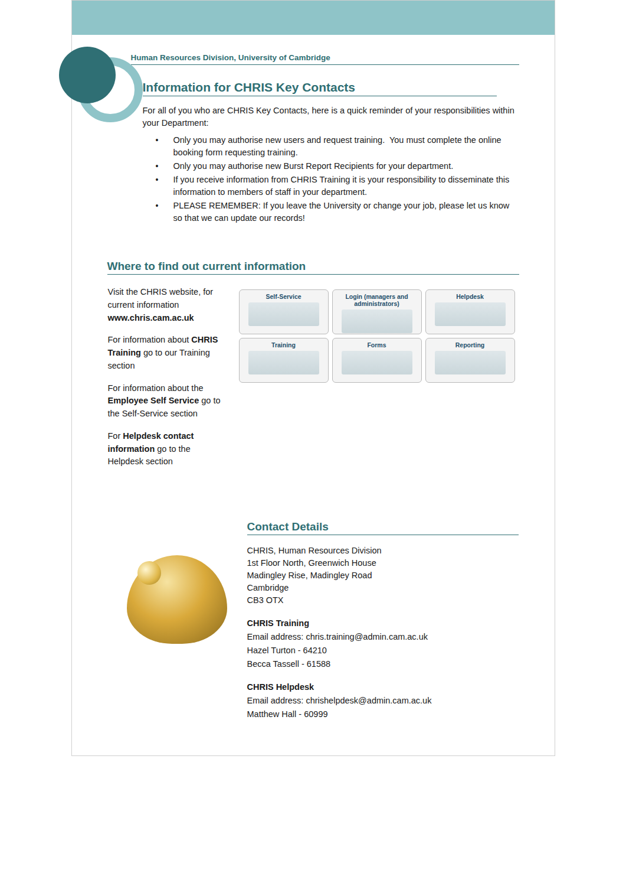Human Resources Division, University of Cambridge
Information for CHRIS Key Contacts
For all of you who are CHRIS Key Contacts, here is a quick reminder of your responsibilities within your Department:
Only you may authorise new users and request training. You must complete the online booking form requesting training.
Only you may authorise new Burst Report Recipients for your department.
If you receive information from CHRIS Training it is your responsibility to disseminate this information to members of staff in your department.
PLEASE REMEMBER: If you leave the University or change your job, please let us know so that we can update our records!
Where to find out current information
| Visit the CHRIS website, for current information www.chris.cam.ac.uk For information about CHRIS Training go to our Training section For information about the Employee Self Service go to the Self-Service section For Helpdesk contact information go to the Helpdesk section | / Self-Service / Login (managers and administrators) / Helpdesk / / Training / Forms / Reporting / |
| | Contact Details CHRIS, Human Resources Division 1st Floor North, Greenwich House Madingley Rise, Madingley Road Cambridge CB3 OTX CHRIS Training Email address: chris.training@admin.cam.ac.uk Hazel Turton - 64210 Becca Tassell - 61588 CHRIS Helpdesk Email address: chrishelpdesk@admin.cam.ac.uk Matthew Hall - 60999 |